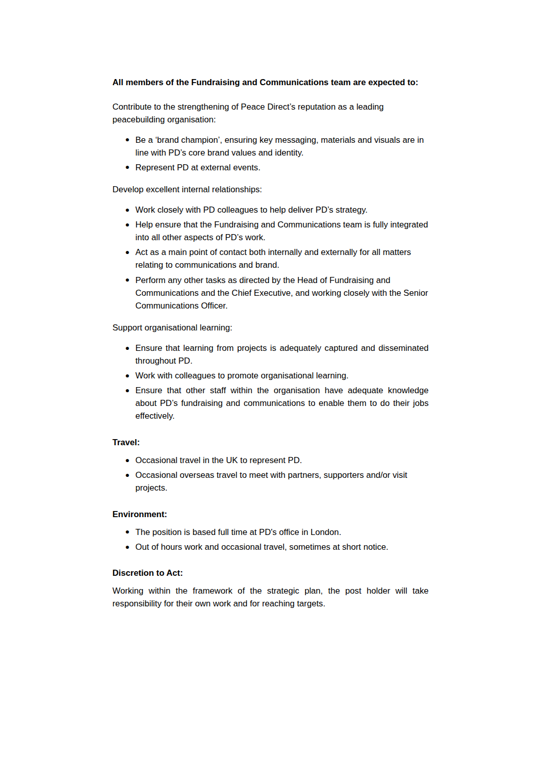All members of the Fundraising and Communications team are expected to:
Contribute to the strengthening of Peace Direct’s reputation as a leading peacebuilding organisation:
Be a ‘brand champion’, ensuring key messaging, materials and visuals are in line with PD’s core brand values and identity.
Represent PD at external events.
Develop excellent internal relationships:
Work closely with PD colleagues to help deliver PD’s strategy.
Help ensure that the Fundraising and Communications team is fully integrated into all other aspects of PD’s work.
Act as a main point of contact both internally and externally for all matters relating to communications and brand.
Perform any other tasks as directed by the Head of Fundraising and Communications and the Chief Executive, and working closely with the Senior Communications Officer.
Support organisational learning:
Ensure that learning from projects is adequately captured and disseminated throughout PD.
Work with colleagues to promote organisational learning.
Ensure that other staff within the organisation have adequate knowledge about PD’s fundraising and communications to enable them to do their jobs effectively.
Travel:
Occasional travel in the UK to represent PD.
Occasional overseas travel to meet with partners, supporters and/or visit projects.
Environment:
The position is based full time at PD's office in London.
Out of hours work and occasional travel, sometimes at short notice.
Discretion to Act:
Working within the framework of the strategic plan, the post holder will take responsibility for their own work and for reaching targets.